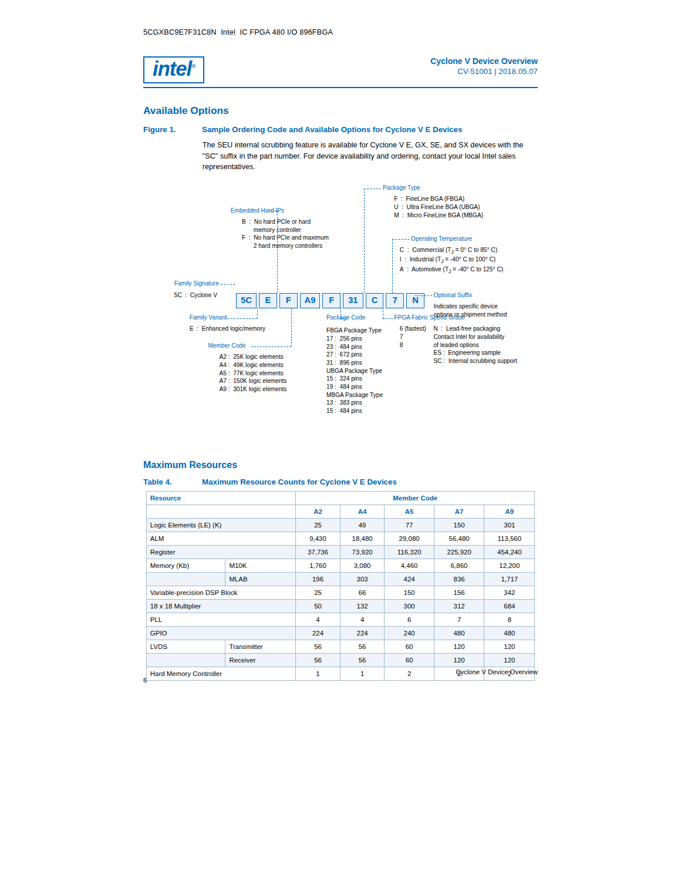5CGXBC9E7F31C8N Intel IC FPGA 480 I/O 896FBGA
intel®
Cyclone V Device Overview
CV-51001 | 2018.05.07
Available Options
Figure 1.
Sample Ordering Code and Available Options for Cyclone V E Devices
The SEU internal scrubbing feature is available for Cyclone V E, GX, SE, and SX devices with the "SC" suffix in the part number. For device availability and ordering, contact your local Intel sales representatives.
Package Type
F : FineLine BGA (FBGA)
U : Ultra FineLine BGA (UBGA)
M : Micro FineLine BGA (MBGA)
Operating Temperature
C : Commercial (TJ = 0° C to 85° C)
I : Industrial (TJ = -40° C to 100° C)
A : Automotive (TJ = -40° C to 125° C)
Embedded Hard IPs
B : No hard PCIe or hard
memory controller
F : No hard PCIe and maximum
2 hard memory controllers
Family Signature
5C : Cyclone V
Family Variant
E : Enhanced logic/memory
Member Code
A2 : 25K logic elements
A4 : 49K logic elements
A5 : 77K logic elements
A7 : 150K logic elements
A9 : 301K logic elements
Package Code
FBGA Package Type
17 : 256 pins
23 : 484 pins
27 : 672 pins
31 : 896 pins
UBGA Package Type
15 : 324 pins
19 : 484 pins
MBGA Package Type
13 : 383 pins
15 : 484 pins
FPGA Fabric Speed Grade
6 (fastest)
7
8
Optional Suffix
Indicates specific device
options or shipment method
N : Lead-free packaging
Contact Intel for availability
of leaded options
ES : Engineering sample
SC : Internal scrubbing support
5C
E
F
A9
F
31
C
7
N
Maximum Resources
Table 4.
Maximum Resource Counts for Cyclone V E Devices
| Resource | Member Code |
| --- | --- |
| | A2 | A4 | A5 | A7 | A9 |
| Logic Elements (LE) (K) | 25 | 49 | 77 | 150 | 301 |
| ALM | 9,430 | 18,480 | 29,080 | 56,480 | 113,560 |
| Register | 37,736 | 73,920 | 116,320 | 225,920 | 454,240 |
| Memory (Kb) | M10K | 1,760 | 3,080 | 4,460 | 6,860 | 12,200 |
| | MLAB | 196 | 303 | 424 | 836 | 1,717 |
| Variable-precision DSP Block | 25 | 66 | 150 | 156 | 342 |
| 18 x 18 Multiplier | 50 | 132 | 300 | 312 | 684 |
| PLL | 4 | 4 | 6 | 7 | 8 |
| GPIO | 224 | 224 | 240 | 480 | 480 |
| LVDS | Transmitter | 56 | 56 | 60 | 120 | 120 |
| | Receiver | 56 | 56 | 60 | 120 | 120 |
| Hard Memory Controller | 1 | 1 | 2 | 2 | 2 |
Cyclone V Device Overview
6